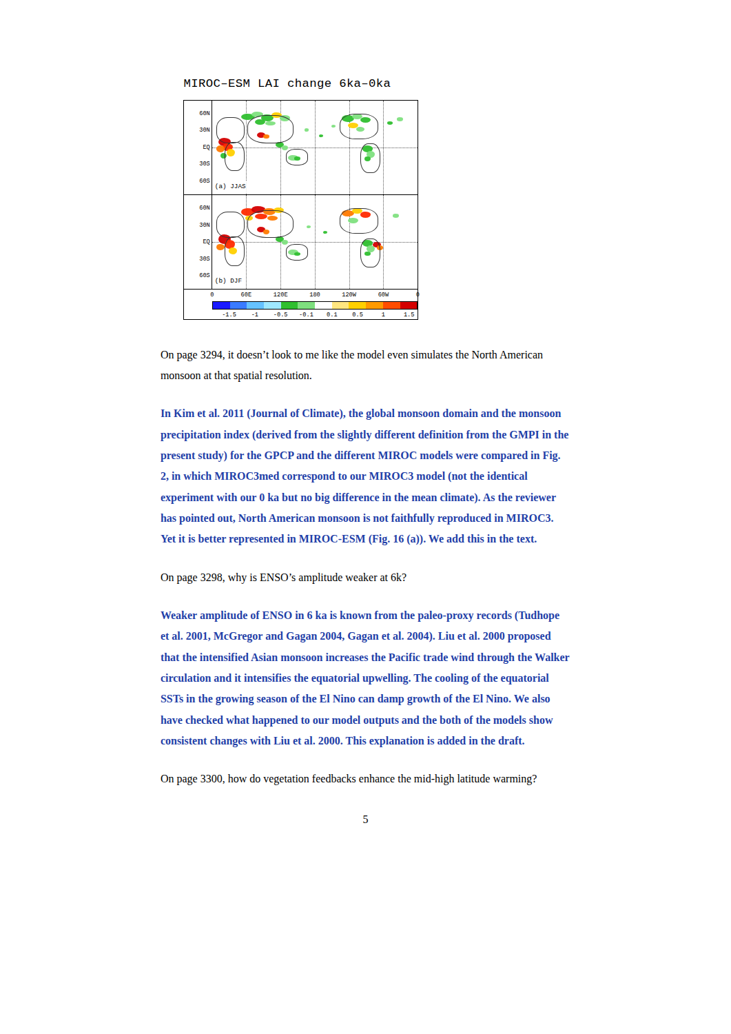MIROC–ESM LAI change 6ka–0ka
60N 30N EQ 30S 60S
(a) JJAS
60N 30N EQ 30S 60S
(b) DJF
0 60E 120E 180 120W 60W 0
-1.5 -1 -0.5 -0.1 0.1 0.5 1 1.5
On page 3294, it doesn’t look to me like the model even simulates the North American monsoon at that spatial resolution.
In Kim et al. 2011 (Journal of Climate), the global monsoon domain and the monsoon precipitation index (derived from the slightly different definition from the GMPI in the present study) for the GPCP and the different MIROC models were compared in Fig. 2, in which MIROC3med correspond to our MIROC3 model (not the identical experiment with our 0 ka but no big difference in the mean climate). As the reviewer has pointed out, North American monsoon is not faithfully reproduced in MIROC3. Yet it is better represented in MIROC-ESM (Fig. 16 (a)). We add this in the text.
On page 3298, why is ENSO’s amplitude weaker at 6k?
Weaker amplitude of ENSO in 6 ka is known from the paleo-proxy records (Tudhope et al. 2001, McGregor and Gagan 2004, Gagan et al. 2004). Liu et al. 2000 proposed that the intensified Asian monsoon increases the Pacific trade wind through the Walker circulation and it intensifies the equatorial upwelling. The cooling of the equatorial SSTs in the growing season of the El Nino can damp growth of the El Nino. We also have checked what happened to our model outputs and the both of the models show consistent changes with Liu et al. 2000. This explanation is added in the draft.
On page 3300, how do vegetation feedbacks enhance the mid-high latitude warming?
5